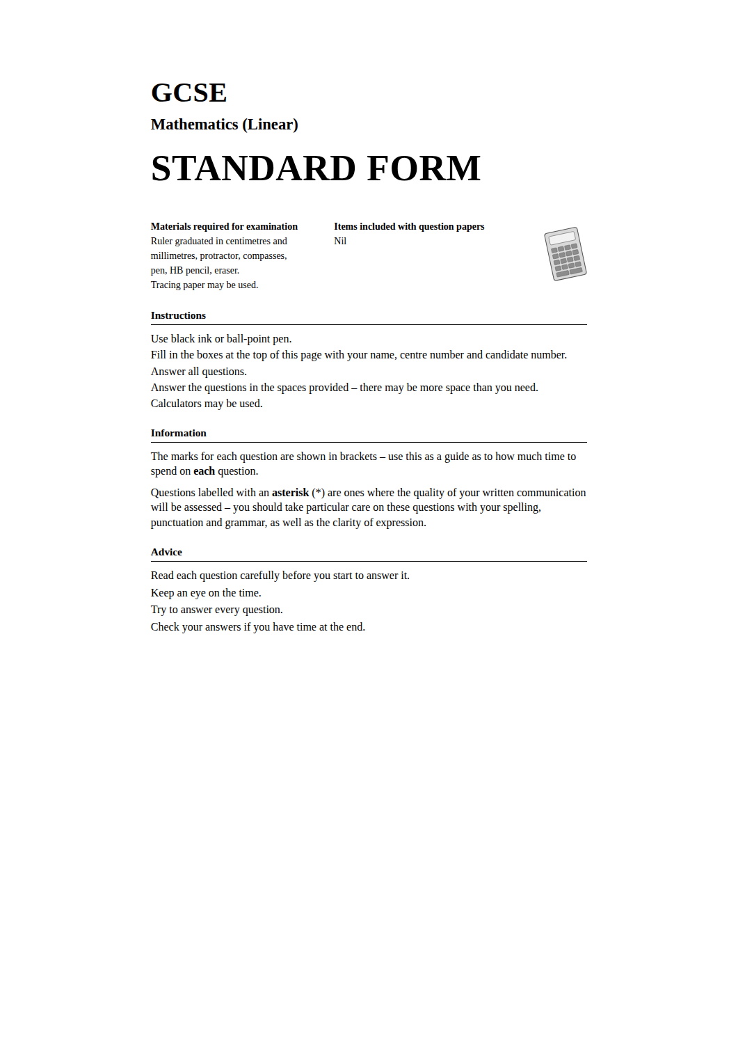GCSE
Mathematics (Linear)
STANDARD FORM
Materials required for examination
Ruler graduated in centimetres and
millimetres, protractor, compasses,
pen, HB pencil, eraser.
Tracing paper may be used.
Items included with question papers
Nil
Instructions
Use black ink or ball-point pen.
Fill in the boxes at the top of this page with your name, centre number and candidate number.
Answer all questions.
Answer the questions in the spaces provided – there may be more space than you need.
Calculators may be used.
Information
The marks for each question are shown in brackets – use this as a guide as to how much time to spend on each question.
Questions labelled with an asterisk (*) are ones where the quality of your written communication will be assessed – you should take particular care on these questions with your spelling, punctuation and grammar, as well as the clarity of expression.
Advice
Read each question carefully before you start to answer it.
Keep an eye on the time.
Try to answer every question.
Check your answers if you have time at the end.